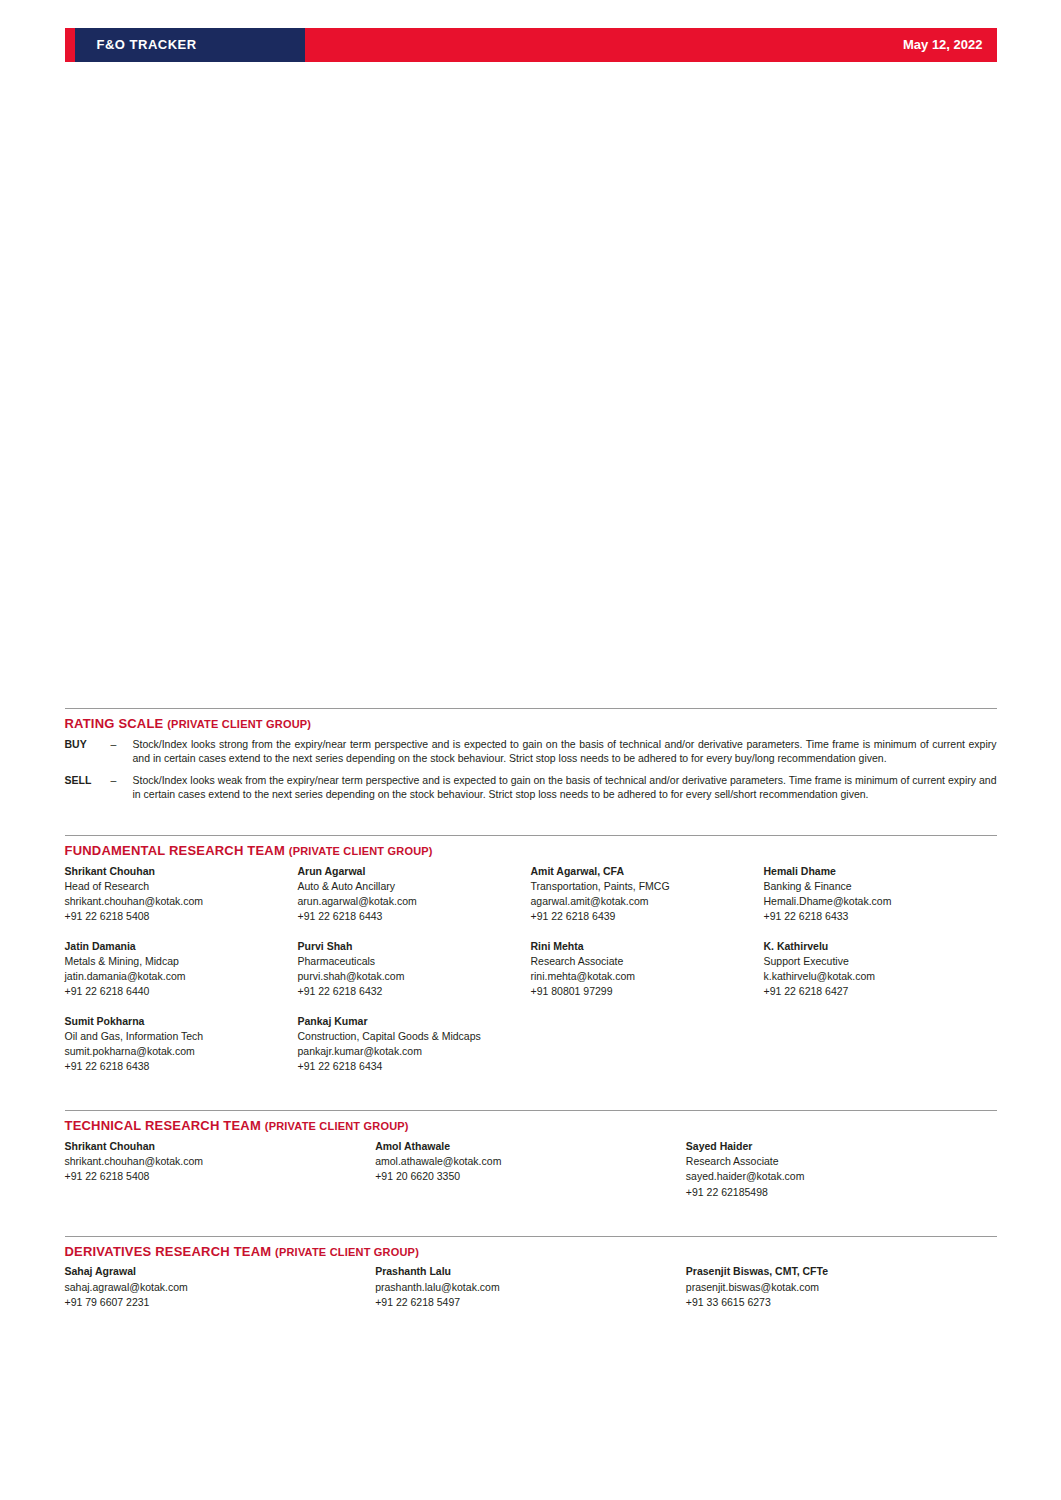F&O TRACKER
May 12, 2022
RATING SCALE (PRIVATE CLIENT GROUP)
| BUY | – | Stock/Index looks strong from the expiry/near term perspective and is expected to gain on the basis of technical and/or derivative parameters. Time frame is minimum of current expiry and in certain cases extend to the next series depending on the stock behaviour. Strict stop loss needs to be adhered to for every buy/long recommendation given. |
| SELL | – | Stock/Index looks weak from the expiry/near term perspective and is expected to gain on the basis of technical and/or derivative parameters. Time frame is minimum of current expiry and in certain cases extend to the next series depending on the stock behaviour. Strict stop loss needs to be adhered to for every sell/short recommendation given. |
FUNDAMENTAL RESEARCH TEAM (PRIVATE CLIENT GROUP)
| Shrikant Chouhan Head of Research shrikant.chouhan@kotak.com +91 22 6218 5408 | Arun Agarwal Auto & Auto Ancillary arun.agarwal@kotak.com +91 22 6218 6443 | Amit Agarwal, CFA Transportation, Paints, FMCG agarwal.amit@kotak.com +91 22 6218 6439 | Hemali Dhame Banking & Finance Hemali.Dhame@kotak.com +91 22 6218 6433 |
| Jatin Damania Metals & Mining, Midcap jatin.damania@kotak.com +91 22 6218 6440 | Purvi Shah Pharmaceuticals purvi.shah@kotak.com +91 22 6218 6432 | Rini Mehta Research Associate rini.mehta@kotak.com +91 80801 97299 | K. Kathirvelu Support Executive k.kathirvelu@kotak.com +91 22 6218 6427 |
| Sumit Pokharna Oil and Gas, Information Tech sumit.pokharna@kotak.com +91 22 6218 6438 | Pankaj Kumar Construction, Capital Goods & Midcaps pankajr.kumar@kotak.com +91 22 6218 6434 | | |
TECHNICAL RESEARCH TEAM (PRIVATE CLIENT GROUP)
| Shrikant Chouhan shrikant.chouhan@kotak.com +91 22 6218 5408 | Amol Athawale amol.athawale@kotak.com +91 20 6620 3350 | Sayed Haider Research Associate sayed.haider@kotak.com +91 22 62185498 |
DERIVATIVES RESEARCH TEAM (PRIVATE CLIENT GROUP)
| Sahaj Agrawal sahaj.agrawal@kotak.com +91 79 6607 2231 | Prashanth Lalu prashanth.lalu@kotak.com +91 22 6218 5497 | Prasenjit Biswas, CMT, CFTe prasenjit.biswas@kotak.com +91 33 6615 6273 |